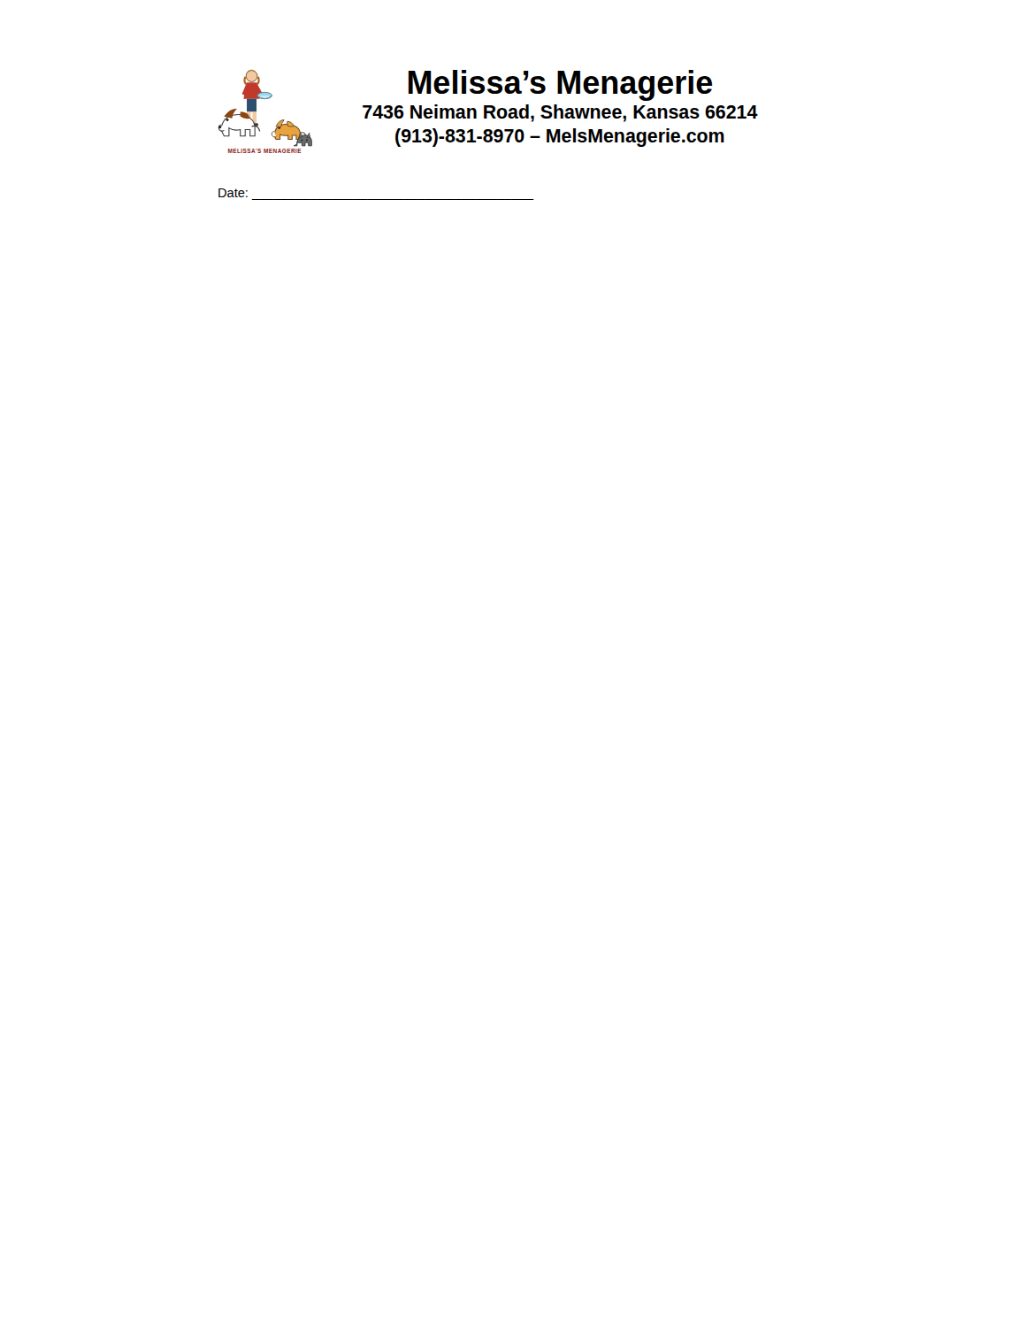MELISSA'S MENAGERIE
Melissa’s Menagerie
7436 Neiman Road, Shawnee, Kansas 66214
(913)-831-8970 – MelsMenagerie.com
Date: _______________________________________